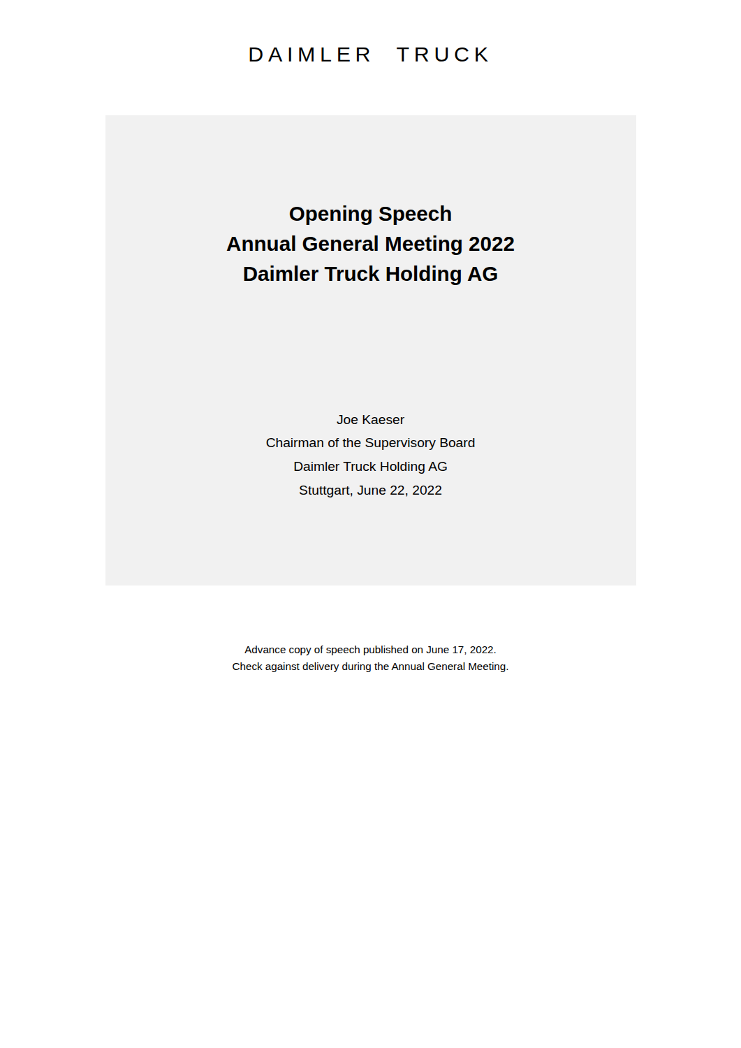Daimler Truck
Opening Speech
Annual General Meeting 2022
Daimler Truck Holding AG
Joe Kaeser
Chairman of the Supervisory Board
Daimler Truck Holding AG
Stuttgart, June 22, 2022
Advance copy of speech published on June 17, 2022.
Check against delivery during the Annual General Meeting.